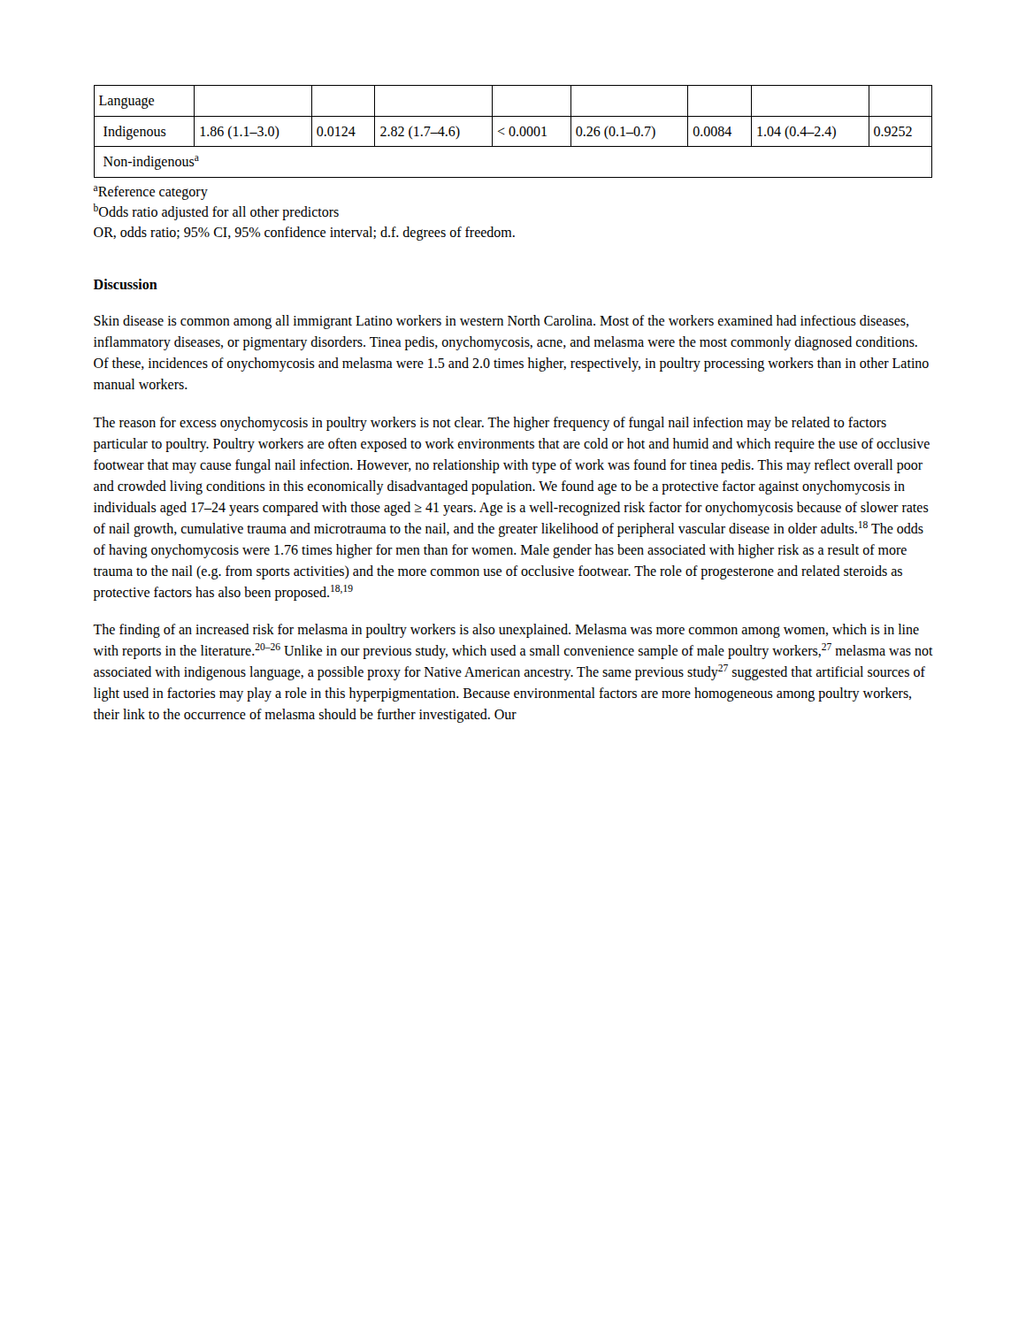| Language | | | | | | | | |
| Indigenous | 1.86 (1.1–3.0) | 0.0124 | 2.82 (1.7–4.6) | < 0.0001 | 0.26 (0.1–0.7) | 0.0084 | 1.04 (0.4–2.4) | 0.9252 |
| Non-indigenous a |
aReference category
bOdds ratio adjusted for all other predictors
OR, odds ratio; 95% CI, 95% confidence interval; d.f. degrees of freedom.
Discussion
Skin disease is common among all immigrant Latino workers in western North Carolina. Most of the workers examined had infectious diseases, inflammatory diseases, or pigmentary disorders. Tinea pedis, onychomycosis, acne, and melasma were the most commonly diagnosed conditions. Of these, incidences of onychomycosis and melasma were 1.5 and 2.0 times higher, respectively, in poultry processing workers than in other Latino manual workers.
The reason for excess onychomycosis in poultry workers is not clear. The higher frequency of fungal nail infection may be related to factors particular to poultry. Poultry workers are often exposed to work environments that are cold or hot and humid and which require the use of occlusive footwear that may cause fungal nail infection. However, no relationship with type of work was found for tinea pedis. This may reflect overall poor and crowded living conditions in this economically disadvantaged population. We found age to be a protective factor against onychomycosis in individuals aged 17–24 years compared with those aged ≥ 41 years. Age is a well-recognized risk factor for onychomycosis because of slower rates of nail growth, cumulative trauma and microtrauma to the nail, and the greater likelihood of peripheral vascular disease in older adults.18 The odds of having onychomycosis were 1.76 times higher for men than for women. Male gender has been associated with higher risk as a result of more trauma to the nail (e.g. from sports activities) and the more common use of occlusive footwear. The role of progesterone and related steroids as protective factors has also been proposed.18,19
The finding of an increased risk for melasma in poultry workers is also unexplained. Melasma was more common among women, which is in line with reports in the literature.20–26 Unlike in our previous study, which used a small convenience sample of male poultry workers,27 melasma was not associated with indigenous language, a possible proxy for Native American ancestry. The same previous study27 suggested that artificial sources of light used in factories may play a role in this hyperpigmentation. Because environmental factors are more homogeneous among poultry workers, their link to the occurrence of melasma should be further investigated. Our